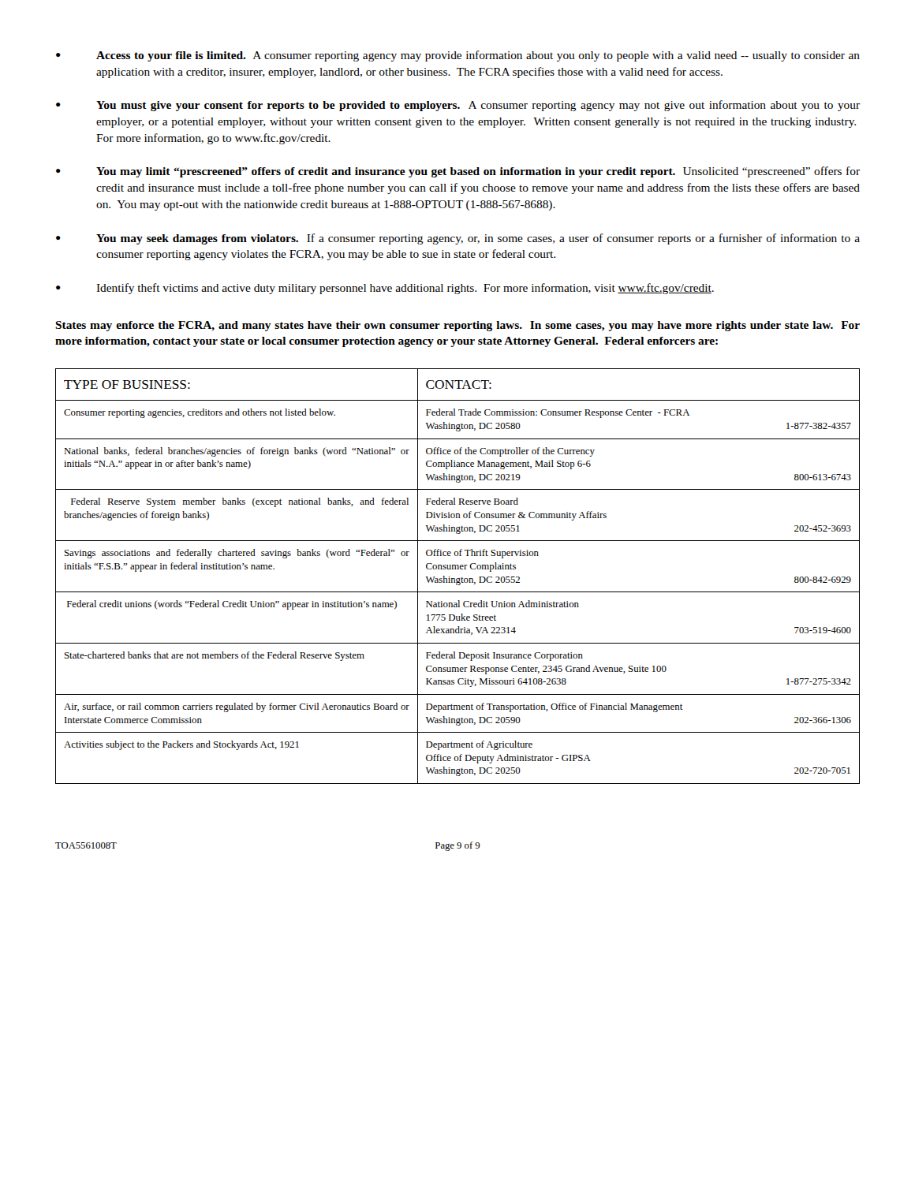Access to your file is limited. A consumer reporting agency may provide information about you only to people with a valid need -- usually to consider an application with a creditor, insurer, employer, landlord, or other business. The FCRA specifies those with a valid need for access.
You must give your consent for reports to be provided to employers. A consumer reporting agency may not give out information about you to your employer, or a potential employer, without your written consent given to the employer. Written consent generally is not required in the trucking industry. For more information, go to www.ftc.gov/credit.
You may limit “prescreened” offers of credit and insurance you get based on information in your credit report. Unsolicited “prescreened” offers for credit and insurance must include a toll-free phone number you can call if you choose to remove your name and address from the lists these offers are based on. You may opt-out with the nationwide credit bureaus at 1-888-OPTOUT (1-888-567-8688).
You may seek damages from violators. If a consumer reporting agency, or, in some cases, a user of consumer reports or a furnisher of information to a consumer reporting agency violates the FCRA, you may be able to sue in state or federal court.
Identify theft victims and active duty military personnel have additional rights. For more information, visit www.ftc.gov/credit.
States may enforce the FCRA, and many states have their own consumer reporting laws. In some cases, you may have more rights under state law. For more information, contact your state or local consumer protection agency or your state Attorney General. Federal enforcers are:
| TYPE OF BUSINESS: | CONTACT: |
| --- | --- |
| Consumer reporting agencies, creditors and others not listed below. | Federal Trade Commission: Consumer Response Center - FCRA Washington, DC 20580 1-877-382-4357 |
| National banks, federal branches/agencies of foreign banks (word “National” or initials “N.A.” appear in or after bank’s name) | Office of the Comptroller of the Currency Compliance Management, Mail Stop 6-6 Washington, DC 20219 800-613-6743 |
| Federal Reserve System member banks (except national banks, and federal branches/agencies of foreign banks) | Federal Reserve Board Division of Consumer & Community Affairs Washington, DC 20551 202-452-3693 |
| Savings associations and federally chartered savings banks (word “Federal” or initials “F.S.B.” appear in federal institution’s name. | Office of Thrift Supervision Consumer Complaints Washington, DC 20552 800-842-6929 |
| Federal credit unions (words “Federal Credit Union” appear in institution’s name) | National Credit Union Administration 1775 Duke Street Alexandria, VA 22314 703-519-4600 |
| State-chartered banks that are not members of the Federal Reserve System | Federal Deposit Insurance Corporation Consumer Response Center, 2345 Grand Avenue, Suite 100 Kansas City, Missouri 64108-2638 1-877-275-3342 |
| Air, surface, or rail common carriers regulated by former Civil Aeronautics Board or Interstate Commerce Commission | Department of Transportation, Office of Financial Management Washington, DC 20590 202-366-1306 |
| Activities subject to the Packers and Stockyards Act, 1921 | Department of Agriculture Office of Deputy Administrator - GIPSA Washington, DC 20250 202-720-7051 |
TOA5561008T Page 9 of 9